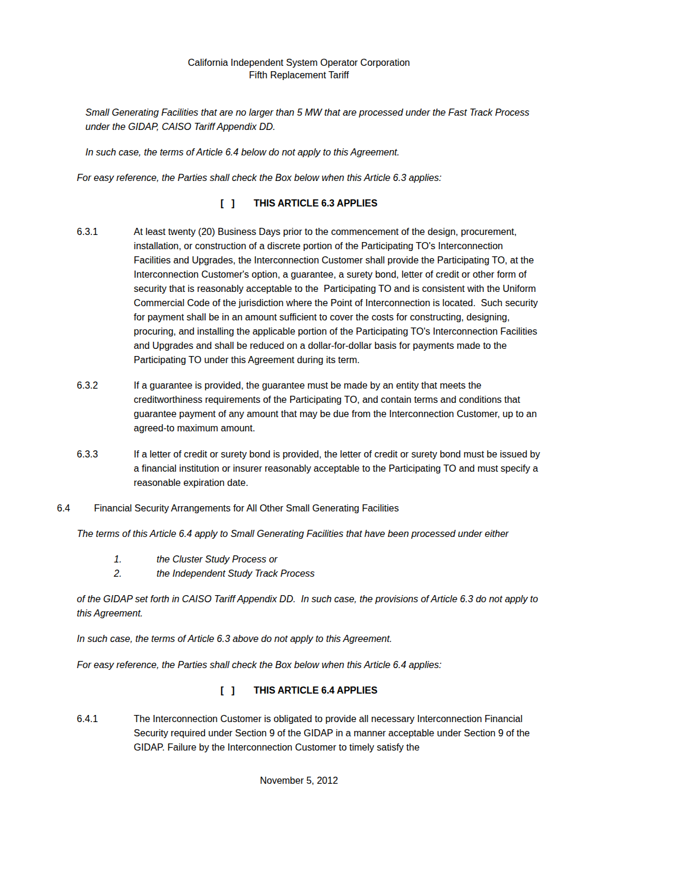California Independent System Operator Corporation
Fifth Replacement Tariff
Small Generating Facilities that are no larger than 5 MW that are processed under the Fast Track Process under the GIDAP, CAISO Tariff Appendix DD.
In such case, the terms of Article 6.4 below do not apply to this Agreement.
For easy reference, the Parties shall check the Box below when this Article 6.3 applies:
[ ] THIS ARTICLE 6.3 APPLIES
6.3.1
At least twenty (20) Business Days prior to the commencement of the design, procurement, installation, or construction of a discrete portion of the Participating TO's Interconnection Facilities and Upgrades, the Interconnection Customer shall provide the Participating TO, at the Interconnection Customer's option, a guarantee, a surety bond, letter of credit or other form of security that is reasonably acceptable to the Participating TO and is consistent with the Uniform Commercial Code of the jurisdiction where the Point of Interconnection is located. Such security for payment shall be in an amount sufficient to cover the costs for constructing, designing, procuring, and installing the applicable portion of the Participating TO's Interconnection Facilities and Upgrades and shall be reduced on a dollar-for-dollar basis for payments made to the Participating TO under this Agreement during its term.
6.3.2
If a guarantee is provided, the guarantee must be made by an entity that meets the creditworthiness requirements of the Participating TO, and contain terms and conditions that guarantee payment of any amount that may be due from the Interconnection Customer, up to an agreed-to maximum amount.
6.3.3
If a letter of credit or surety bond is provided, the letter of credit or surety bond must be issued by a financial institution or insurer reasonably acceptable to the Participating TO and must specify a reasonable expiration date.
6.4
Financial Security Arrangements for All Other Small Generating Facilities
The terms of this Article 6.4 apply to Small Generating Facilities that have been processed under either
1. the Cluster Study Process or
2. the Independent Study Track Process
of the GIDAP set forth in CAISO Tariff Appendix DD. In such case, the provisions of Article 6.3 do not apply to this Agreement.
In such case, the terms of Article 6.3 above do not apply to this Agreement.
For easy reference, the Parties shall check the Box below when this Article 6.4 applies:
[ ] THIS ARTICLE 6.4 APPLIES
6.4.1
The Interconnection Customer is obligated to provide all necessary Interconnection Financial Security required under Section 9 of the GIDAP in a manner acceptable under Section 9 of the GIDAP. Failure by the Interconnection Customer to timely satisfy the
November 5, 2012